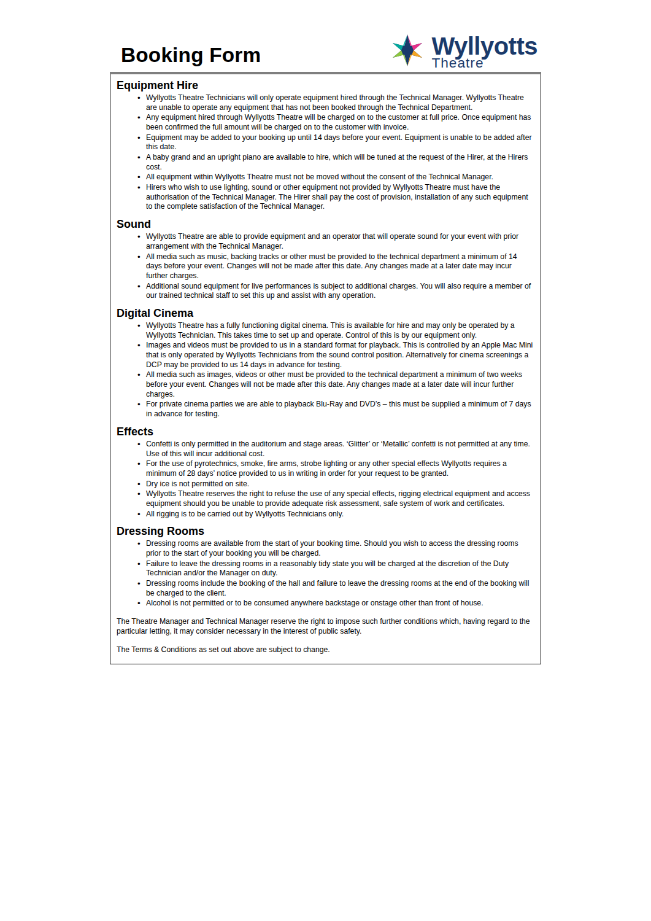Booking Form
Wyllyotts Theatre
Equipment Hire
Wyllyotts Theatre Technicians will only operate equipment hired through the Technical Manager. Wyllyotts Theatre are unable to operate any equipment that has not been booked through the Technical Department.
Any equipment hired through Wyllyotts Theatre will be charged on to the customer at full price. Once equipment has been confirmed the full amount will be charged on to the customer with invoice.
Equipment may be added to your booking up until 14 days before your event. Equipment is unable to be added after this date.
A baby grand and an upright piano are available to hire, which will be tuned at the request of the Hirer, at the Hirers cost.
All equipment within Wyllyotts Theatre must not be moved without the consent of the Technical Manager.
Hirers who wish to use lighting, sound or other equipment not provided by Wyllyotts Theatre must have the authorisation of the Technical Manager. The Hirer shall pay the cost of provision, installation of any such equipment to the complete satisfaction of the Technical Manager.
Sound
Wyllyotts Theatre are able to provide equipment and an operator that will operate sound for your event with prior arrangement with the Technical Manager.
All media such as music, backing tracks or other must be provided to the technical department a minimum of 14 days before your event. Changes will not be made after this date. Any changes made at a later date may incur further charges.
Additional sound equipment for live performances is subject to additional charges. You will also require a member of our trained technical staff to set this up and assist with any operation.
Digital Cinema
Wyllyotts Theatre has a fully functioning digital cinema. This is available for hire and may only be operated by a Wyllyotts Technician. This takes time to set up and operate. Control of this is by our equipment only.
Images and videos must be provided to us in a standard format for playback. This is controlled by an Apple Mac Mini that is only operated by Wyllyotts Technicians from the sound control position. Alternatively for cinema screenings a DCP may be provided to us 14 days in advance for testing.
All media such as images, videos or other must be provided to the technical department a minimum of two weeks before your event. Changes will not be made after this date. Any changes made at a later date will incur further charges.
For private cinema parties we are able to playback Blu-Ray and DVD’s – this must be supplied a minimum of 7 days in advance for testing.
Effects
Confetti is only permitted in the auditorium and stage areas. ‘Glitter’ or ‘Metallic’ confetti is not permitted at any time. Use of this will incur additional cost.
For the use of pyrotechnics, smoke, fire arms, strobe lighting or any other special effects Wyllyotts requires a minimum of 28 days’ notice provided to us in writing in order for your request to be granted.
Dry ice is not permitted on site.
Wyllyotts Theatre reserves the right to refuse the use of any special effects, rigging electrical equipment and access equipment should you be unable to provide adequate risk assessment, safe system of work and certificates.
All rigging is to be carried out by Wyllyotts Technicians only.
Dressing Rooms
Dressing rooms are available from the start of your booking time. Should you wish to access the dressing rooms prior to the start of your booking you will be charged.
Failure to leave the dressing rooms in a reasonably tidy state you will be charged at the discretion of the Duty Technician and/or the Manager on duty.
Dressing rooms include the booking of the hall and failure to leave the dressing rooms at the end of the booking will be charged to the client.
Alcohol is not permitted or to be consumed anywhere backstage or onstage other than front of house.
The Theatre Manager and Technical Manager reserve the right to impose such further conditions which, having regard to the particular letting, it may consider necessary in the interest of public safety.
The Terms & Conditions as set out above are subject to change.